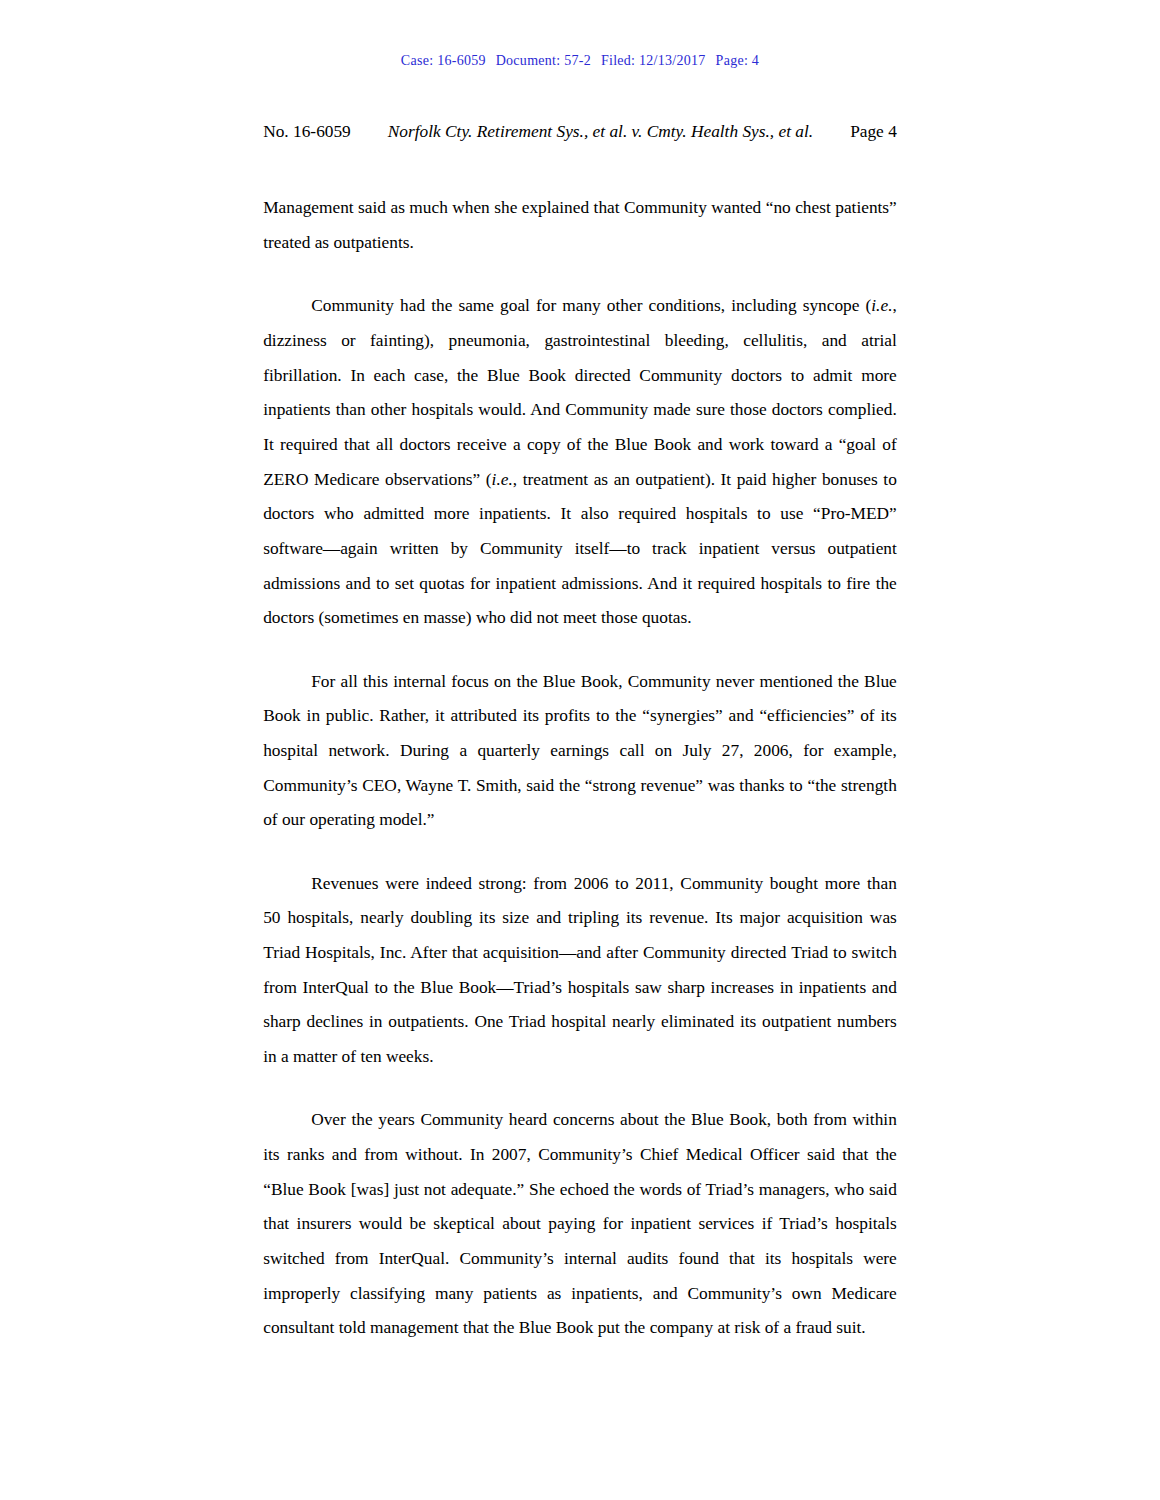Case: 16-6059 Document: 57-2 Filed: 12/13/2017 Page: 4
No. 16-6059
Norfolk Cty. Retirement Sys., et al. v. Cmty. Health Sys., et al.
Page 4
Management said as much when she explained that Community wanted “no chest patients” treated as outpatients.
Community had the same goal for many other conditions, including syncope (i.e., dizziness or fainting), pneumonia, gastrointestinal bleeding, cellulitis, and atrial fibrillation. In each case, the Blue Book directed Community doctors to admit more inpatients than other hospitals would. And Community made sure those doctors complied. It required that all doctors receive a copy of the Blue Book and work toward a “goal of ZERO Medicare observations” (i.e., treatment as an outpatient). It paid higher bonuses to doctors who admitted more inpatients. It also required hospitals to use “Pro-MED” software—again written by Community itself—to track inpatient versus outpatient admissions and to set quotas for inpatient admissions. And it required hospitals to fire the doctors (sometimes en masse) who did not meet those quotas.
For all this internal focus on the Blue Book, Community never mentioned the Blue Book in public. Rather, it attributed its profits to the “synergies” and “efficiencies” of its hospital network. During a quarterly earnings call on July 27, 2006, for example, Community’s CEO, Wayne T. Smith, said the “strong revenue” was thanks to “the strength of our operating model.”
Revenues were indeed strong: from 2006 to 2011, Community bought more than 50 hospitals, nearly doubling its size and tripling its revenue. Its major acquisition was Triad Hospitals, Inc. After that acquisition—and after Community directed Triad to switch from InterQual to the Blue Book—Triad’s hospitals saw sharp increases in inpatients and sharp declines in outpatients. One Triad hospital nearly eliminated its outpatient numbers in a matter of ten weeks.
Over the years Community heard concerns about the Blue Book, both from within its ranks and from without. In 2007, Community’s Chief Medical Officer said that the “Blue Book [was] just not adequate.” She echoed the words of Triad’s managers, who said that insurers would be skeptical about paying for inpatient services if Triad’s hospitals switched from InterQual. Community’s internal audits found that its hospitals were improperly classifying many patients as inpatients, and Community’s own Medicare consultant told management that the Blue Book put the company at risk of a fraud suit.